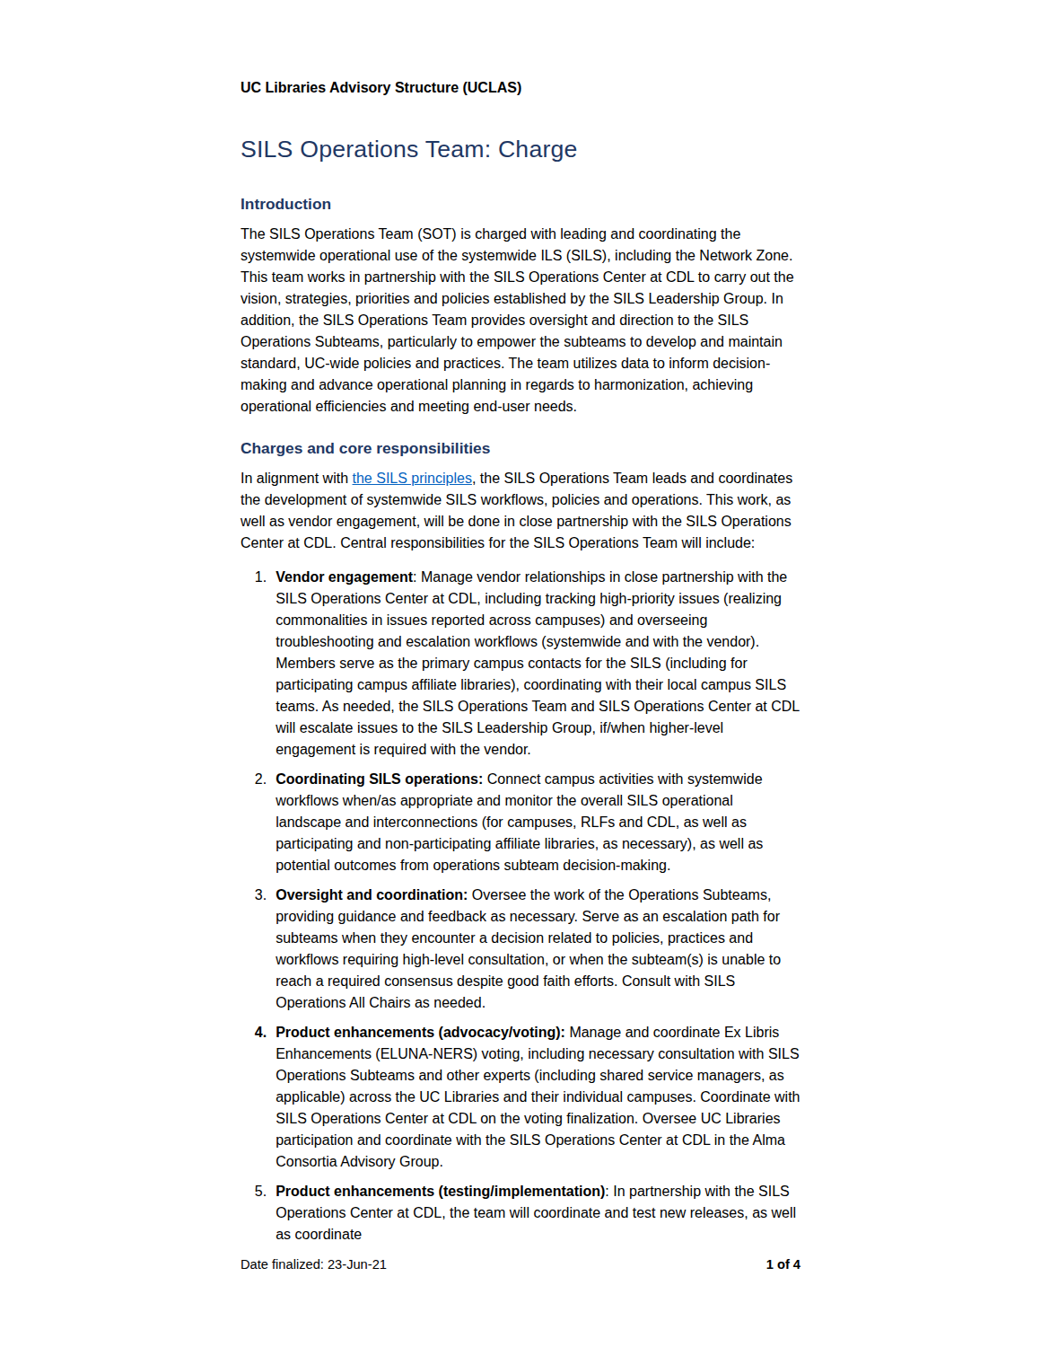UC Libraries Advisory Structure (UCLAS)
SILS Operations Team: Charge
Introduction
The SILS Operations Team (SOT) is charged with leading and coordinating the systemwide operational use of the systemwide ILS (SILS), including the Network Zone. This team works in partnership with the SILS Operations Center at CDL to carry out the vision, strategies, priorities and policies established by the SILS Leadership Group. In addition, the SILS Operations Team provides oversight and direction to the SILS Operations Subteams, particularly to empower the subteams to develop and maintain standard, UC-wide policies and practices. The team utilizes data to inform decision-making and advance operational planning in regards to harmonization, achieving operational efficiencies and meeting end-user needs.
Charges and core responsibilities
In alignment with the SILS principles, the SILS Operations Team leads and coordinates the development of systemwide SILS workflows, policies and operations. This work, as well as vendor engagement, will be done in close partnership with the SILS Operations Center at CDL. Central responsibilities for the SILS Operations Team will include:
Vendor engagement: Manage vendor relationships in close partnership with the SILS Operations Center at CDL, including tracking high-priority issues (realizing commonalities in issues reported across campuses) and overseeing troubleshooting and escalation workflows (systemwide and with the vendor). Members serve as the primary campus contacts for the SILS (including for participating campus affiliate libraries), coordinating with their local campus SILS teams. As needed, the SILS Operations Team and SILS Operations Center at CDL will escalate issues to the SILS Leadership Group, if/when higher-level engagement is required with the vendor.
Coordinating SILS operations: Connect campus activities with systemwide workflows when/as appropriate and monitor the overall SILS operational landscape and interconnections (for campuses, RLFs and CDL, as well as participating and non-participating affiliate libraries, as necessary), as well as potential outcomes from operations subteam decision-making.
Oversight and coordination: Oversee the work of the Operations Subteams, providing guidance and feedback as necessary. Serve as an escalation path for subteams when they encounter a decision related to policies, practices and workflows requiring high-level consultation, or when the subteam(s) is unable to reach a required consensus despite good faith efforts. Consult with SILS Operations All Chairs as needed.
Product enhancements (advocacy/voting): Manage and coordinate Ex Libris Enhancements (ELUNA-NERS) voting, including necessary consultation with SILS Operations Subteams and other experts (including shared service managers, as applicable) across the UC Libraries and their individual campuses. Coordinate with SILS Operations Center at CDL on the voting finalization. Oversee UC Libraries participation and coordinate with the SILS Operations Center at CDL in the Alma Consortia Advisory Group.
Product enhancements (testing/implementation): In partnership with the SILS Operations Center at CDL, the team will coordinate and test new releases, as well as coordinate
Date finalized: 23-Jun-21 1 of 4